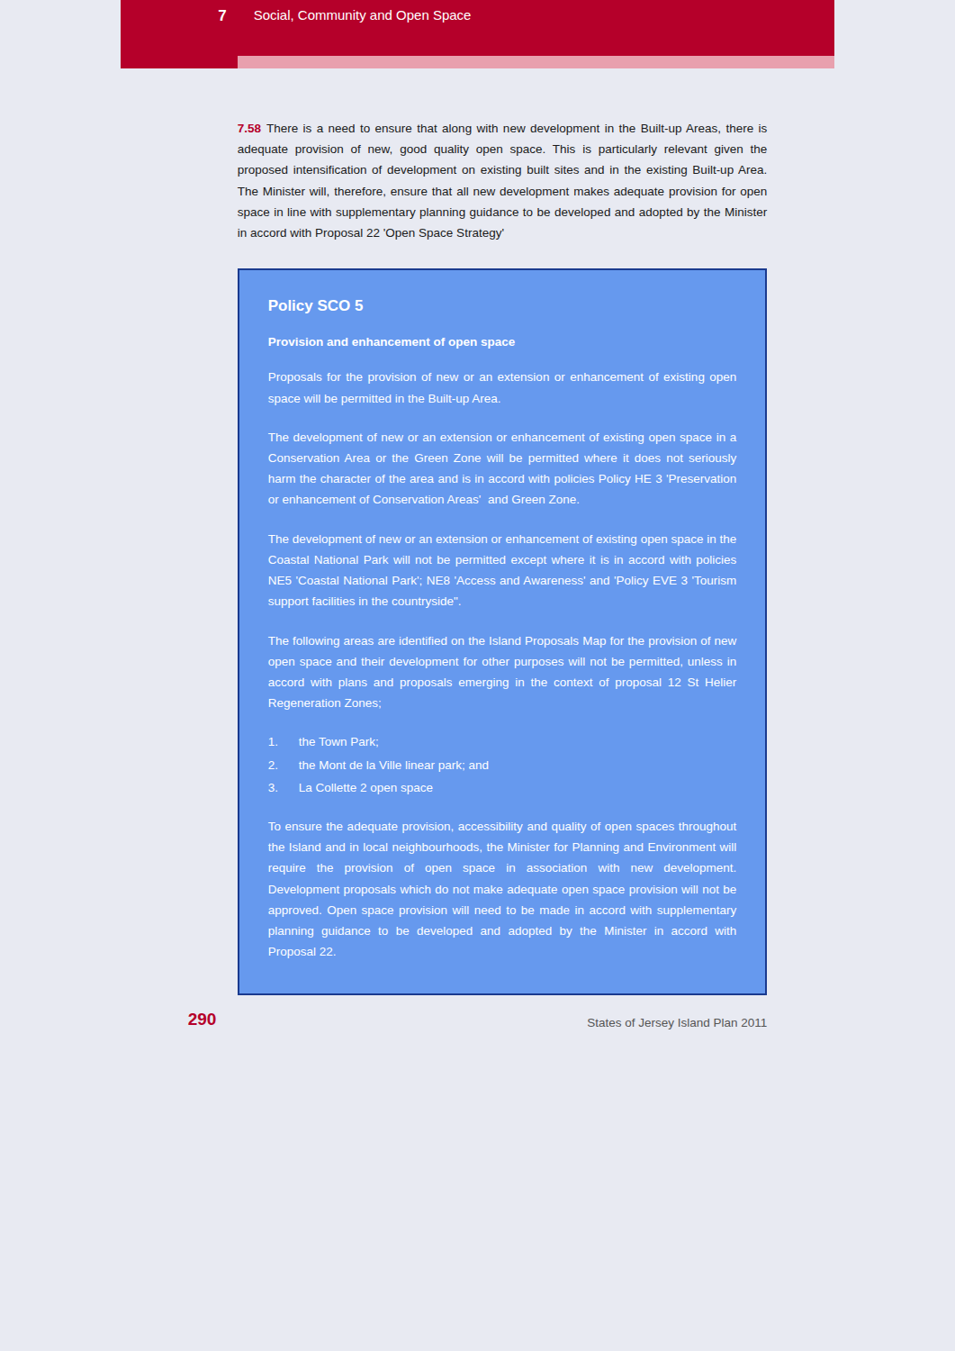7
Social, Community and Open Space
7.58 There is a need to ensure that along with new development in the Built-up Areas, there is adequate provision of new, good quality open space. This is particularly relevant given the proposed intensification of development on existing built sites and in the existing Built-up Area. The Minister will, therefore, ensure that all new development makes adequate provision for open space in line with supplementary planning guidance to be developed and adopted by the Minister in accord with Proposal 22 'Open Space Strategy'
Policy SCO 5
Provision and enhancement of open space
Proposals for the provision of new or an extension or enhancement of existing open space will be permitted in the Built-up Area.
The development of new or an extension or enhancement of existing open space in a Conservation Area or the Green Zone will be permitted where it does not seriously harm the character of the area and is in accord with policies Policy HE 3 'Preservation or enhancement of Conservation Areas' and Green Zone.
The development of new or an extension or enhancement of existing open space in the Coastal National Park will not be permitted except where it is in accord with policies NE5 'Coastal National Park'; NE8 'Access and Awareness' and 'Policy EVE 3 'Tourism support facilities in the countryside".
The following areas are identified on the Island Proposals Map for the provision of new open space and their development for other purposes will not be permitted, unless in accord with plans and proposals emerging in the context of proposal 12 St Helier Regeneration Zones;
1. the Town Park;
2. the Mont de la Ville linear park; and
3. La Collette 2 open space
To ensure the adequate provision, accessibility and quality of open spaces throughout the Island and in local neighbourhoods, the Minister for Planning and Environment will require the provision of open space in association with new development. Development proposals which do not make adequate open space provision will not be approved. Open space provision will need to be made in accord with supplementary planning guidance to be developed and adopted by the Minister in accord with Proposal 22.
290
States of Jersey Island Plan 2011